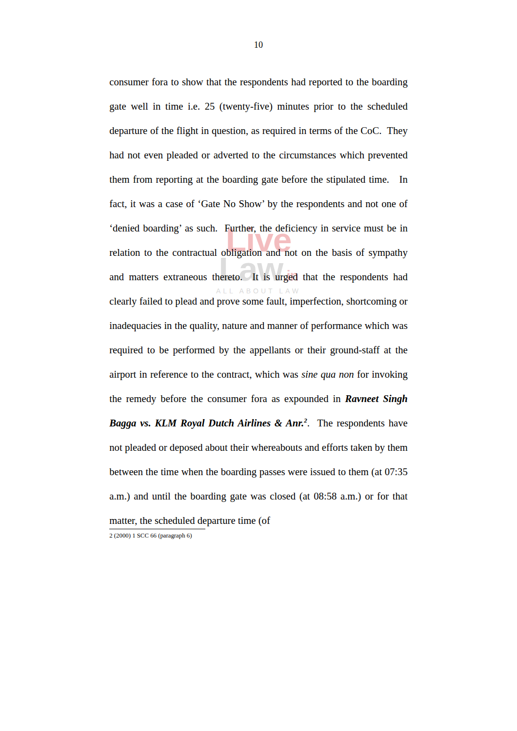Live
Law.in
ALL ABOUT LAW
10
consumer fora to show that the respondents had reported to the boarding gate well in time i.e. 25 (twenty-five) minutes prior to the scheduled departure of the flight in question, as required in terms of the CoC. They had not even pleaded or adverted to the circumstances which prevented them from reporting at the boarding gate before the stipulated time. In fact, it was a case of ‘Gate No Show’ by the respondents and not one of ‘denied boarding’ as such. Further, the deficiency in service must be in relation to the contractual obligation and not on the basis of sympathy and matters extraneous thereto. It is urged that the respondents had clearly failed to plead and prove some fault, imperfection, shortcoming or inadequacies in the quality, nature and manner of performance which was required to be performed by the appellants or their ground-staff at the airport in reference to the contract, which was sine qua non for invoking the remedy before the consumer fora as expounded in Ravneet Singh Bagga vs. KLM Royal Dutch Airlines & Anr.2. The respondents have not pleaded or deposed about their whereabouts and efforts taken by them between the time when the boarding passes were issued to them (at 07:35 a.m.) and until the boarding gate was closed (at 08:58 a.m.) or for that matter, the scheduled departure time (of
2 (2000) 1 SCC 66 (paragraph 6)